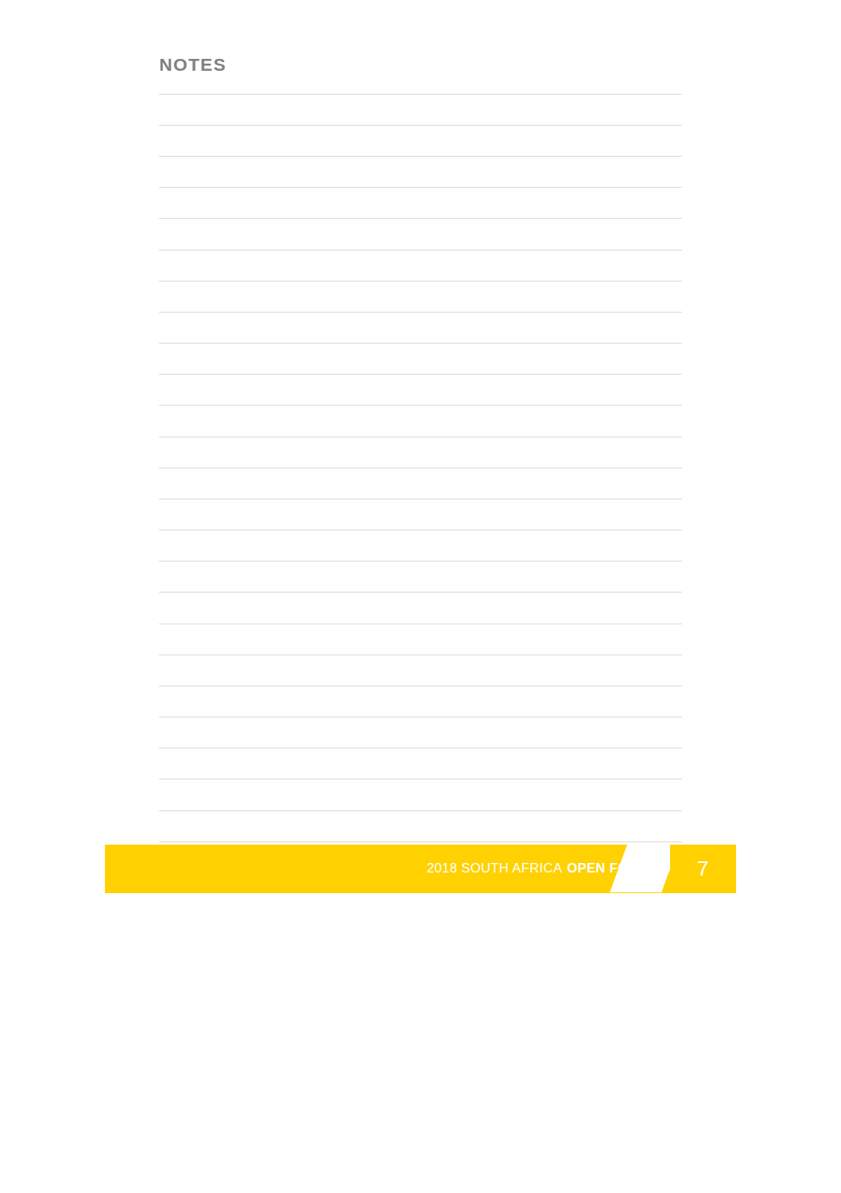Notes
2018 SOUTH AFRICA OPEN FOR BUSINESS
7